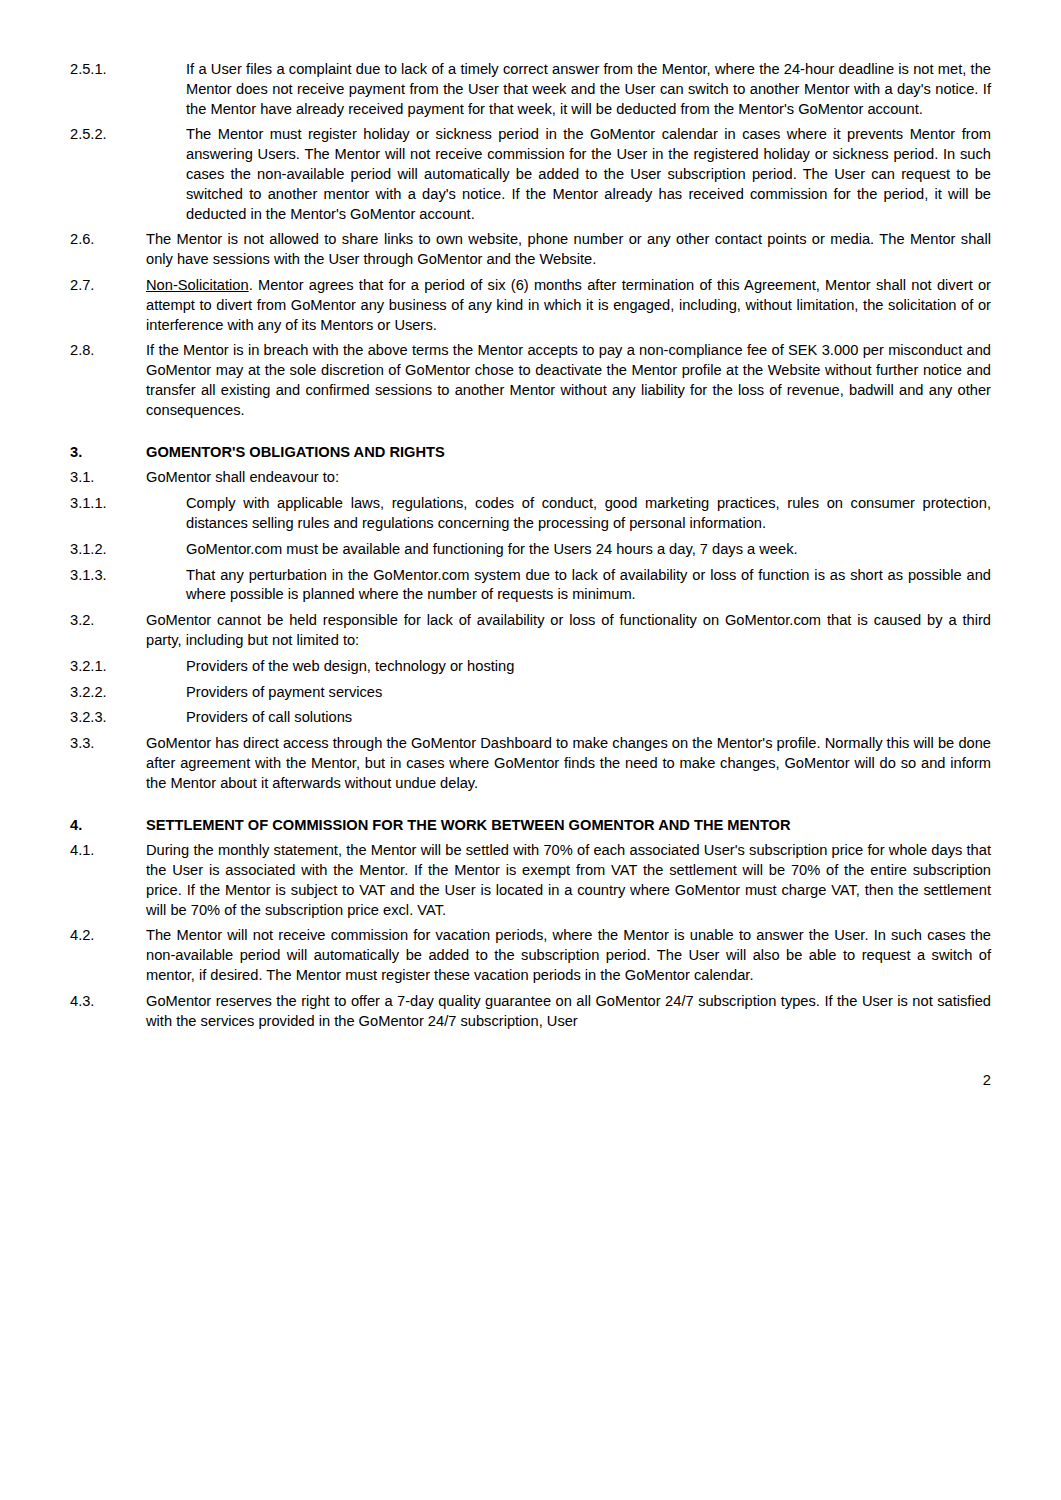2.5.1.
If a User files a complaint due to lack of a timely correct answer from the Mentor, where the 24-hour deadline is not met, the Mentor does not receive payment from the User that week and the User can switch to another Mentor with a day's notice. If the Mentor have already received payment for that week, it will be deducted from the Mentor's GoMentor account.
2.5.2.
The Mentor must register holiday or sickness period in the GoMentor calendar in cases where it prevents Mentor from answering Users. The Mentor will not receive commission for the User in the registered holiday or sickness period. In such cases the non-available period will automatically be added to the User subscription period. The User can request to be switched to another mentor with a day's notice. If the Mentor already has received commission for the period, it will be deducted in the Mentor's GoMentor account.
2.6.
The Mentor is not allowed to share links to own website, phone number or any other contact points or media. The Mentor shall only have sessions with the User through GoMentor and the Website.
2.7.
Non-Solicitation. Mentor agrees that for a period of six (6) months after termination of this Agreement, Mentor shall not divert or attempt to divert from GoMentor any business of any kind in which it is engaged, including, without limitation, the solicitation of or interference with any of its Mentors or Users.
2.8.
If the Mentor is in breach with the above terms the Mentor accepts to pay a non-compliance fee of SEK 3.000 per misconduct and GoMentor may at the sole discretion of GoMentor chose to deactivate the Mentor profile at the Website without further notice and transfer all existing and confirmed sessions to another Mentor without any liability for the loss of revenue, badwill and any other consequences.
3. GOMENTOR'S OBLIGATIONS AND RIGHTS
3.1.
GoMentor shall endeavour to:
3.1.1.
Comply with applicable laws, regulations, codes of conduct, good marketing practices, rules on consumer protection, distances selling rules and regulations concerning the processing of personal information.
3.1.2.
GoMentor.com must be available and functioning for the Users 24 hours a day, 7 days a week.
3.1.3.
That any perturbation in the GoMentor.com system due to lack of availability or loss of function is as short as possible and where possible is planned where the number of requests is minimum.
3.2.
GoMentor cannot be held responsible for lack of availability or loss of functionality on GoMentor.com that is caused by a third party, including but not limited to:
3.2.1.
Providers of the web design, technology or hosting
3.2.2.
Providers of payment services
3.2.3.
Providers of call solutions
3.3.
GoMentor has direct access through the GoMentor Dashboard to make changes on the Mentor's profile. Normally this will be done after agreement with the Mentor, but in cases where GoMentor finds the need to make changes, GoMentor will do so and inform the Mentor about it afterwards without undue delay.
4. SETTLEMENT OF COMMISSION FOR THE WORK BETWEEN GOMENTOR AND THE MENTOR
4.1.
During the monthly statement, the Mentor will be settled with 70% of each associated User's subscription price for whole days that the User is associated with the Mentor. If the Mentor is exempt from VAT the settlement will be 70% of the entire subscription price. If the Mentor is subject to VAT and the User is located in a country where GoMentor must charge VAT, then the settlement will be 70% of the subscription price excl. VAT.
4.2.
The Mentor will not receive commission for vacation periods, where the Mentor is unable to answer the User. In such cases the non-available period will automatically be added to the subscription period. The User will also be able to request a switch of mentor, if desired. The Mentor must register these vacation periods in the GoMentor calendar.
4.3.
GoMentor reserves the right to offer a 7-day quality guarantee on all GoMentor 24/7 subscription types. If the User is not satisfied with the services provided in the GoMentor 24/7 subscription, User
2